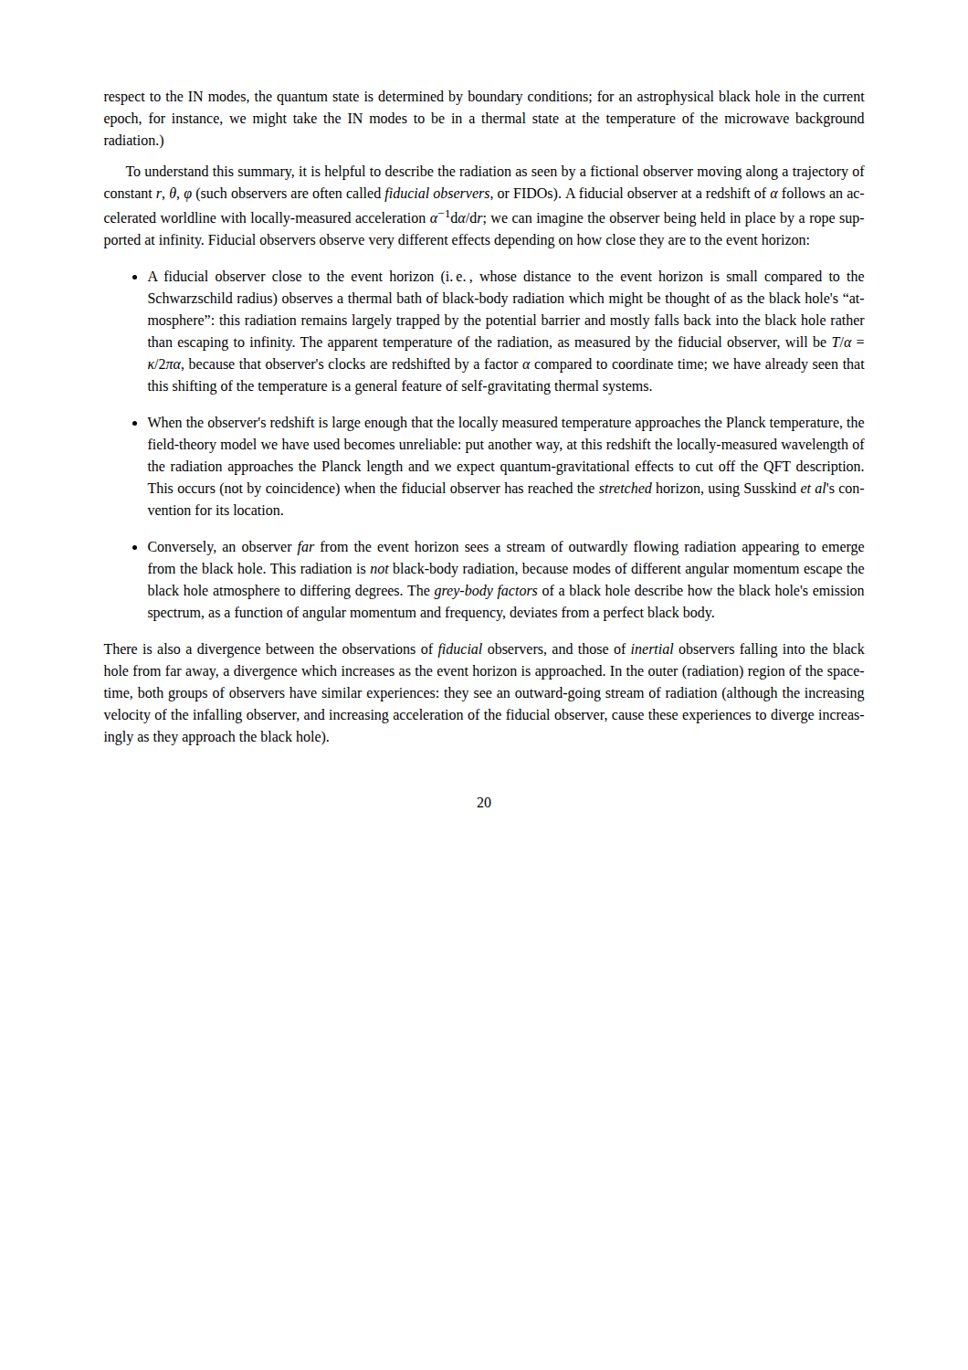respect to the IN modes, the quantum state is determined by boundary conditions; for an astrophysical black hole in the current epoch, for instance, we might take the IN modes to be in a thermal state at the temperature of the microwave background radiation.)
To understand this summary, it is helpful to describe the radiation as seen by a fictional observer moving along a trajectory of constant r, θ, φ (such observers are often called fiducial observers, or FIDOs). A fiducial observer at a redshift of α follows an accelerated worldline with locally-measured acceleration α−1dα/dr; we can imagine the observer being held in place by a rope supported at infinity. Fiducial observers observe very different effects depending on how close they are to the event horizon:
A fiducial observer close to the event horizon (i. e. , whose distance to the event horizon is small compared to the Schwarzschild radius) observes a thermal bath of black-body radiation which might be thought of as the black hole's “atmosphere”: this radiation remains largely trapped by the potential barrier and mostly falls back into the black hole rather than escaping to infinity. The apparent temperature of the radiation, as measured by the fiducial observer, will be T/α = κ/2πα, because that observer's clocks are redshifted by a factor α compared to coordinate time; we have already seen that this shifting of the temperature is a general feature of self-gravitating thermal systems.
When the observer's redshift is large enough that the locally measured temperature approaches the Planck temperature, the field-theory model we have used becomes unreliable: put another way, at this redshift the locally-measured wavelength of the radiation approaches the Planck length and we expect quantum-gravitational effects to cut off the QFT description. This occurs (not by coincidence) when the fiducial observer has reached the stretched horizon, using Susskind et al's convention for its location.
Conversely, an observer far from the event horizon sees a stream of outwardly flowing radiation appearing to emerge from the black hole. This radiation is not black-body radiation, because modes of different angular momentum escape the black hole atmosphere to differing degrees. The grey-body factors of a black hole describe how the black hole's emission spectrum, as a function of angular momentum and frequency, deviates from a perfect black body.
There is also a divergence between the observations of fiducial observers, and those of inertial observers falling into the black hole from far away, a divergence which increases as the event horizon is approached. In the outer (radiation) region of the spacetime, both groups of observers have similar experiences: they see an outward-going stream of radiation (although the increasing velocity of the infalling observer, and increasing acceleration of the fiducial observer, cause these experiences to diverge increasingly as they approach the black hole).
20